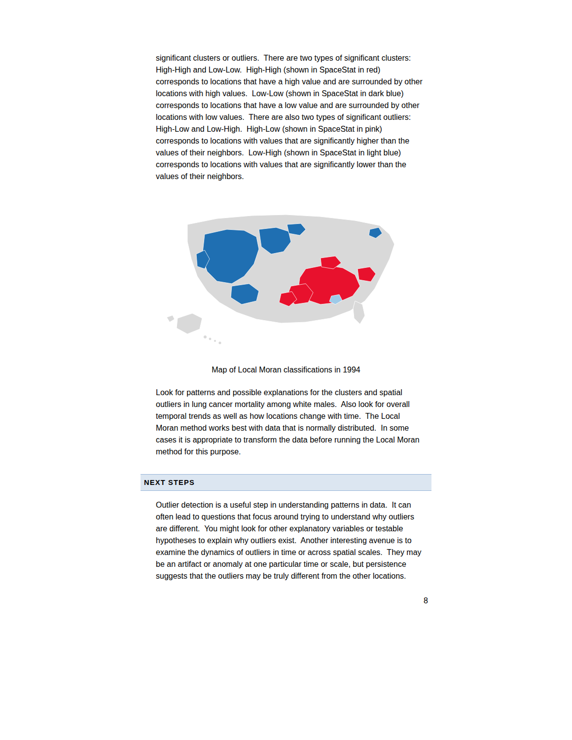significant clusters or outliers. There are two types of significant clusters: High-High and Low-Low. High-High (shown in SpaceStat in red) corresponds to locations that have a high value and are surrounded by other locations with high values. Low-Low (shown in SpaceStat in dark blue) corresponds to locations that have a low value and are surrounded by other locations with low values. There are also two types of significant outliers: High-Low and Low-High. High-Low (shown in SpaceStat in pink) corresponds to locations with values that are significantly higher than the values of their neighbors. Low-High (shown in SpaceStat in light blue) corresponds to locations with values that are significantly lower than the values of their neighbors.
Map of Local Moran classifications in 1994
Look for patterns and possible explanations for the clusters and spatial outliers in lung cancer mortality among white males. Also look for overall temporal trends as well as how locations change with time. The Local Moran method works best with data that is normally distributed. In some cases it is appropriate to transform the data before running the Local Moran method for this purpose.
Next Steps
Outlier detection is a useful step in understanding patterns in data. It can often lead to questions that focus around trying to understand why outliers are different. You might look for other explanatory variables or testable hypotheses to explain why outliers exist. Another interesting avenue is to examine the dynamics of outliers in time or across spatial scales. They may be an artifact or anomaly at one particular time or scale, but persistence suggests that the outliers may be truly different from the other locations.
8